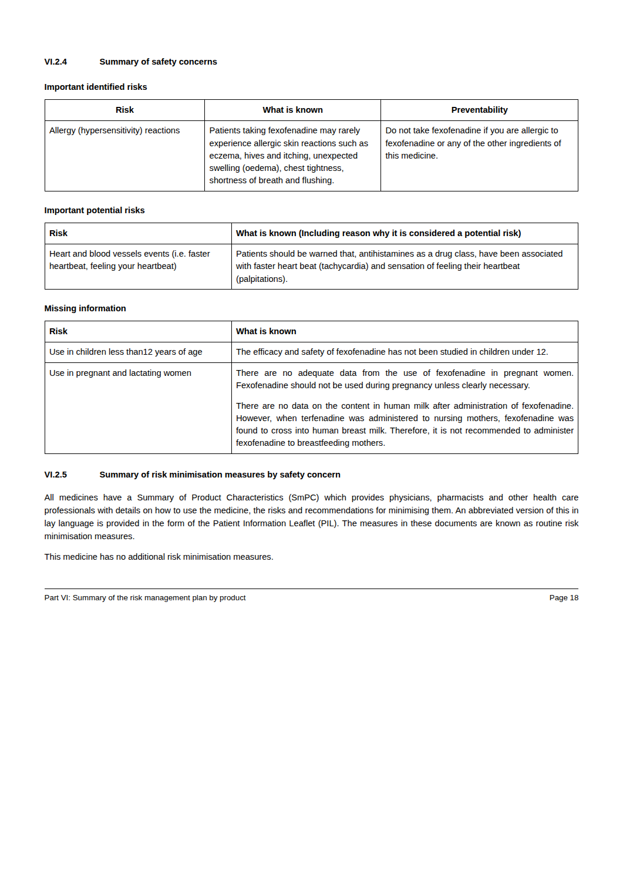VI.2.4 Summary of safety concerns
Important identified risks
| Risk | What is known | Preventability |
| --- | --- | --- |
| Allergy (hypersensitivity) reactions | Patients taking fexofenadine may rarely experience allergic skin reactions such as eczema, hives and itching, unexpected swelling (oedema), chest tightness, shortness of breath and flushing. | Do not take fexofenadine if you are allergic to fexofenadine or any of the other ingredients of this medicine. |
Important potential risks
| Risk | What is known (Including reason why it is considered a potential risk) |
| --- | --- |
| Heart and blood vessels events (i.e. faster heartbeat, feeling your heartbeat) | Patients should be warned that, antihistamines as a drug class, have been associated with faster heart beat (tachycardia) and sensation of feeling their heartbeat (palpitations). |
Missing information
| Risk | What is known |
| --- | --- |
| Use in children less than12 years of age | The efficacy and safety of fexofenadine has not been studied in children under 12. |
| Use in pregnant and lactating women | There are no adequate data from the use of fexofenadine in pregnant women. Fexofenadine should not be used during pregnancy unless clearly necessary. There are no data on the content in human milk after administration of fexofenadine. However, when terfenadine was administered to nursing mothers, fexofenadine was found to cross into human breast milk. Therefore, it is not recommended to administer fexofenadine to breastfeeding mothers. |
VI.2.5 Summary of risk minimisation measures by safety concern
All medicines have a Summary of Product Characteristics (SmPC) which provides physicians, pharmacists and other health care professionals with details on how to use the medicine, the risks and recommendations for minimising them. An abbreviated version of this in lay language is provided in the form of the Patient Information Leaflet (PIL). The measures in these documents are known as routine risk minimisation measures.
This medicine has no additional risk minimisation measures.
Part VI: Summary of the risk management plan by product Page 18